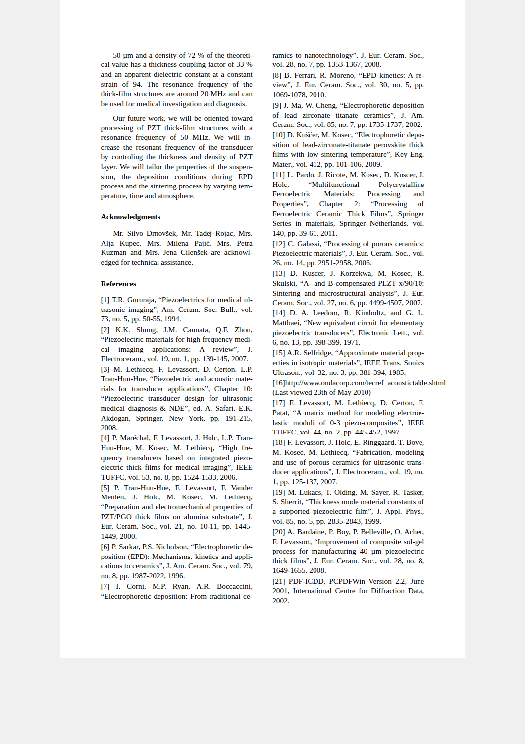50 µm and a density of 72 % of the theoretical value has a thickness coupling factor of 33 % and an apparent dielectric constant at a constant strain of 94. The resonance frequency of the thick-film structures are around 20 MHz and can be used for medical investigation and diagnosis.
Our future work, we will be oriented toward processing of PZT thick-film structures with a resonance frequency of 50 MHz. We will increase the resonant frequency of the transducer by controling the thickness and density of PZT layer. We will tailor the properties of the suspension, the deposition conditions during EPD process and the sintering process by varying temperature, time and atmosphere.
Acknowledgments
Mr. Silvo Drnovšek, Mr. Tadej Rojac, Mrs. Alja Kupec, Mrs. Milena Pajić, Mrs. Petra Kuzman and Mrs. Jena Cilenšek are acknowledged for technical assistance.
References
[1] T.R. Gururaja, “Piezoelectrics for medical ultrasonic imaging”, Am. Ceram. Soc. Bull., vol. 73, no. 5, pp. 50-55, 1994.
[2] K.K. Shung, J.M. Cannata, Q.F. Zhou, “Piezoelectric materials for high frequency medical imaging applications: A review”, J. Electroceram., vol. 19, no. 1, pp. 139-145, 2007.
[3] M. Lethiecq, F. Levassort, D. Certon, L.P. Tran-Huu-Hue, “Piezoelectric and acoustic materials for transducer applications”, Chapter 10: “Piezoelectric transducer design for ultrasonic medical diagnosis & NDE”, ed. A. Safari, E.K. Akdogan, Springer, New York, pp. 191-215, 2008.
[4] P. Maréchal, F. Levassort, J. Holc, L.P. Tran-Huu-Hue, M. Kosec, M. Lethiecq, “High frequency transducers based on integrated piezoelectric thick films for medical imaging”, IEEE TUFFC, vol. 53, no. 8, pp. 1524-1533, 2006.
[5] P. Tran-Huu-Hue, F. Levassort, F. Vander Meulen, J. Holc, M. Kosec, M. Lethiecq, “Preparation and electromechanical properties of PZT/PGO thick films on alumina substrate”, J. Eur. Ceram. Soc., vol. 21, no. 10-11, pp. 1445-1449, 2000.
[6] P. Sarkar, P.S. Nicholson, “Electrophoretic deposition (EPD): Mechanisms, kinetics and applications to ceramics”, J. Am. Ceram. Soc., vol. 79, no. 8, pp. 1987-2022, 1996.
[7] I. Corni, M.P. Ryan, A.R. Boccaccini, “Electrophoretic deposition: From traditional ceramics to nanotechnology”, J. Eur. Ceram. Soc., vol. 28, no. 7, pp. 1353-1367, 2008.
[8] B. Ferrari, R. Moreno, “EPD kinetics: A review”, J. Eur. Ceram. Soc., vol. 30, no. 5, pp. 1069-1078, 2010.
[9] J. Ma, W. Cheng, “Electrophoretic deposition of lead zirconate titanate ceramics”, J. Am. Ceram. Soc., vol. 85, no. 7, pp. 1735-1737, 2002.
[10] D. Kuščer, M. Kosec, “Electrophoretic deposition of lead-zirconate-titanate perovskite thick films with low sintering temperature”, Key Eng. Mater., vol. 412, pp. 101-106, 2009.
[11] L. Pardo, J. Ricote, M. Kosec, D. Kuscer, J. Holc, “Multifunctional Polycrystalline Ferroelectric Materials: Processing and Properties”, Chapter 2: “Processing of Ferroelectric Ceramic Thick Films”, Springer Series in materials, Springer Netherlands, vol. 140, pp. 39-61, 2011.
[12] C. Galassi, “Processing of porous ceramics: Piezoelectric materials”, J. Eur. Ceram. Soc., vol. 26, no. 14, pp. 2951-2958, 2006.
[13] D. Kuscer, J. Korzekwa, M. Kosec, R. Skulski, “A- and B-compensated PLZT x/90/10: Sintering and microstructural analysis”, J. Eur. Ceram. Soc., vol. 27, no. 6, pp. 4499-4507, 2007.
[14] D. A. Leedom, R. Kimholtz, and G. L. Matthaei, “New equivalent circuit for elementary piezoelectric transducers”, Electronic Lett., vol. 6, no. 13, pp. 398-399, 1971.
[15] A.R. Selfridge, “Approximate material properties in isotropic materials”, IEEE Trans. Sonics Ultrason., vol. 32, no. 3, pp. 381-394, 1985.
[16]http://www.ondacorp.com/tecref_acoustictable.shtml (Last viewed 23th of May 2010)
[17] F. Levassort, M. Lethiecq, D. Certon, F. Patat, “A matrix method for modeling electroelastic moduli of 0-3 piezo-composites”, IEEE TUFFC, vol. 44, no. 2, pp. 445-452, 1997.
[18] F. Levassort, J. Holc, E. Ringgaard, T. Bove, M. Kosec, M. Lethiecq, “Fabrication, modeling and use of porous ceramics for ultrasonic transducer applications”, J. Electroceram., vol. 19, no. 1, pp. 125-137, 2007.
[19] M. Lukacs, T. Olding, M. Sayer, R. Tasker, S. Sherrit, “Thickness mode material constants of a supported piezoelectric film”, J. Appl. Phys., vol. 85, no. 5, pp. 2835-2843, 1999.
[20] A. Bardaine, P. Boy, P. Belleville, O. Acher, F. Levassort, “Improvement of composite sol-gel process for manufacturing 40 µm piezoelectric thick films”, J. Eur. Ceram. Soc., vol. 28, no. 8, 1649-1655, 2008.
[21] PDF-ICDD, PCPDFWin Version 2.2, June 2001, International Centre for Diffraction Data, 2002.